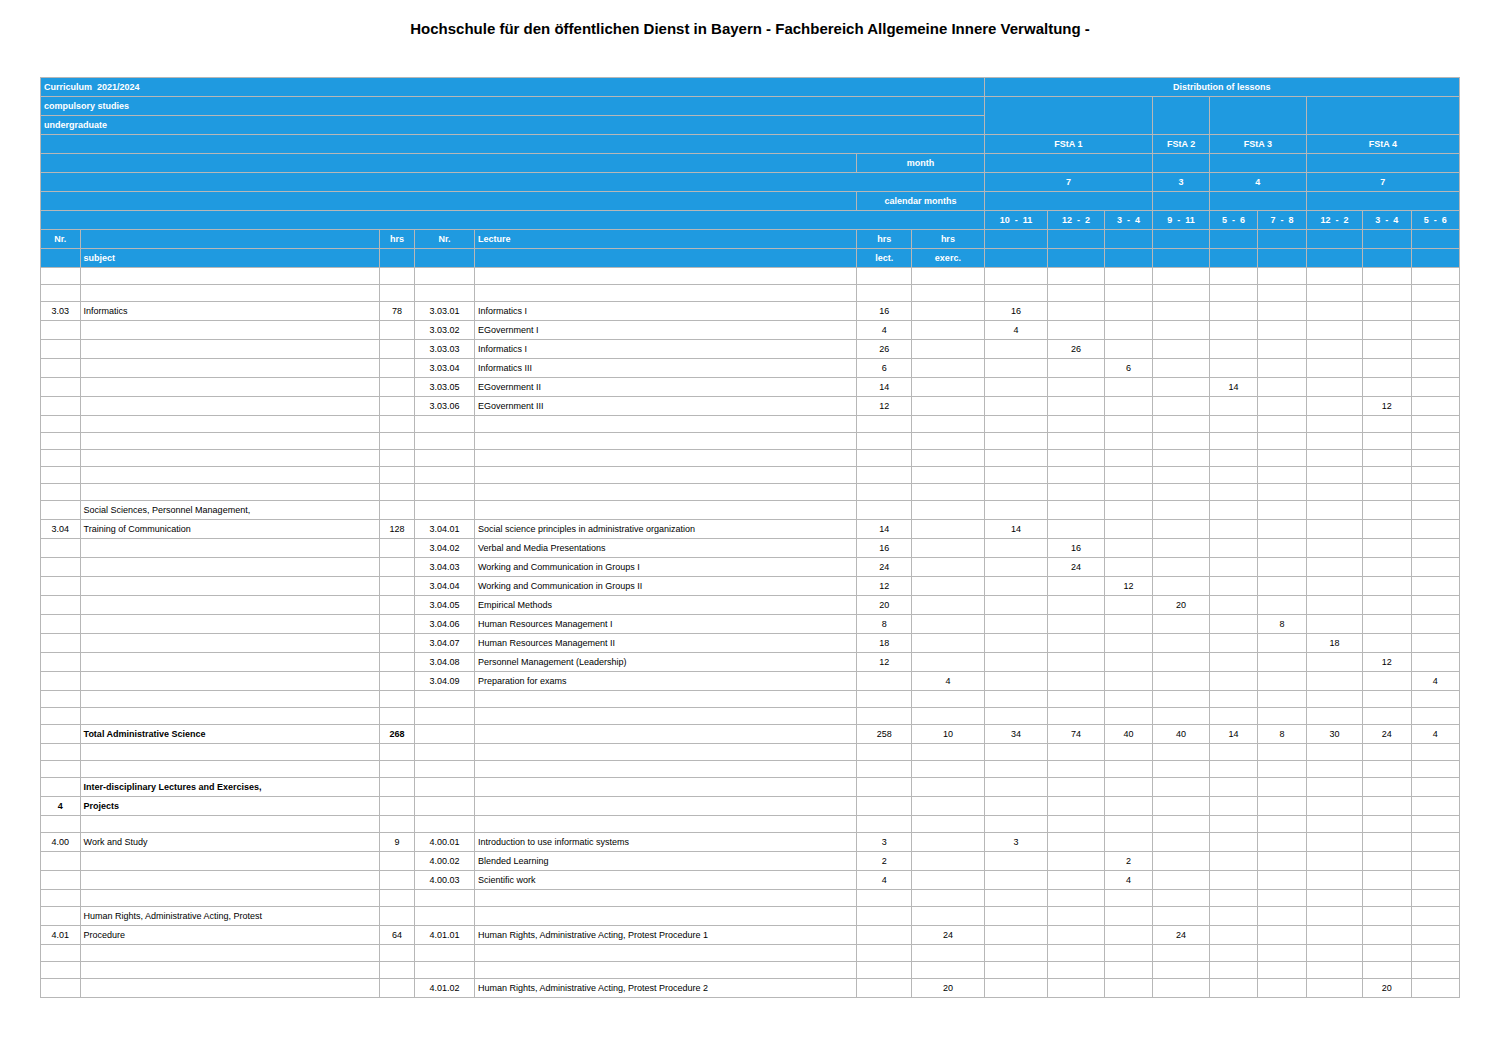Hochschule für den öffentlichen Dienst in Bayern - Fachbereich Allgemeine Innere Verwaltung -
| Curriculum 2021/2024 | Distribution of lessons |
| compulsory studies | | | | |
| undergraduate |
| | FStA 1 | FStA 2 | FStA 3 | FStA 4 |
| | month | | | | |
| | 7 | 3 | 4 | 7 |
| | calendar months | | | | |
| | 10 - 11 | 12 - 2 | 3 - 4 | 9 - 11 | 5 - 6 | 7 - 8 | 12 - 2 | 3 - 4 | 5 - 6 |
| Nr. | | hrs | Nr. | Lecture | hrs | hrs | | | | | | | | | |
| | subject | | | | lect. | exerc. | | | | | | | | | |
| 3.03 | Informatics | 78 | 3.03.01 | Informatics I | 16 | | 16 | | | | | | | | |
| | | | 3.03.02 | EGovernment I | 4 | | 4 | | | | | | | | |
| | | | 3.03.03 | Informatics I | 26 | | | 26 | | | | | | | |
| | | | 3.03.04 | Informatics III | 6 | | | | 6 | | | | | | |
| | | | 3.03.05 | EGovernment II | 14 | | | | | | 14 | | | | |
| | | | 3.03.06 | EGovernment III | 12 | | | | | | | | | 12 | |
| | Social Sciences, Personnel Management, | | | | | | | | | | | | | | |
| 3.04 | Training of Communication | 128 | 3.04.01 | Social science principles in administrative organization | 14 | | 14 | | | | | | | | |
| | | | 3.04.02 | Verbal and Media Presentations | 16 | | | 16 | | | | | | | |
| | | | 3.04.03 | Working and Communication in Groups I | 24 | | | 24 | | | | | | | |
| | | | 3.04.04 | Working and Communication in Groups II | 12 | | | | 12 | | | | | | |
| | | | 3.04.05 | Empirical Methods | 20 | | | | | 20 | | | | | |
| | | | 3.04.06 | Human Resources Management I | 8 | | | | | | | 8 | | | |
| | | | 3.04.07 | Human Resources Management II | 18 | | | | | | | | 18 | | |
| | | | 3.04.08 | Personnel Management (Leadership) | 12 | | | | | | | | | 12 | |
| | | | 3.04.09 | Preparation for exams | | 4 | | | | | | | | | 4 |
| | Total Administrative Science | 268 | | | 258 | 10 | 34 | 74 | 40 | 40 | 14 | 8 | 30 | 24 | 4 |
| | Inter-disciplinary Lectures and Exercises, | | | | | | | | | | | | | | |
| 4 | Projects | | | | | | | | | | | | | | |
| 4.00 | Work and Study | 9 | 4.00.01 | Introduction to use informatic systems | 3 | | 3 | | | | | | | | |
| | | | 4.00.02 | Blended Learning | 2 | | | | 2 | | | | | | |
| | | | 4.00.03 | Scientific work | 4 | | | | 4 | | | | | | |
| | Human Rights, Administrative Acting, Protest | | | | | | | | | | | | | | |
| 4.01 | Procedure | 64 | 4.01.01 | Human Rights, Administrative Acting, Protest Procedure 1 | | 24 | | | | 24 | | | | | |
| | | | 4.01.02 | Human Rights, Administrative Acting, Protest Procedure 2 | | 20 | | | | | | | | 20 | |